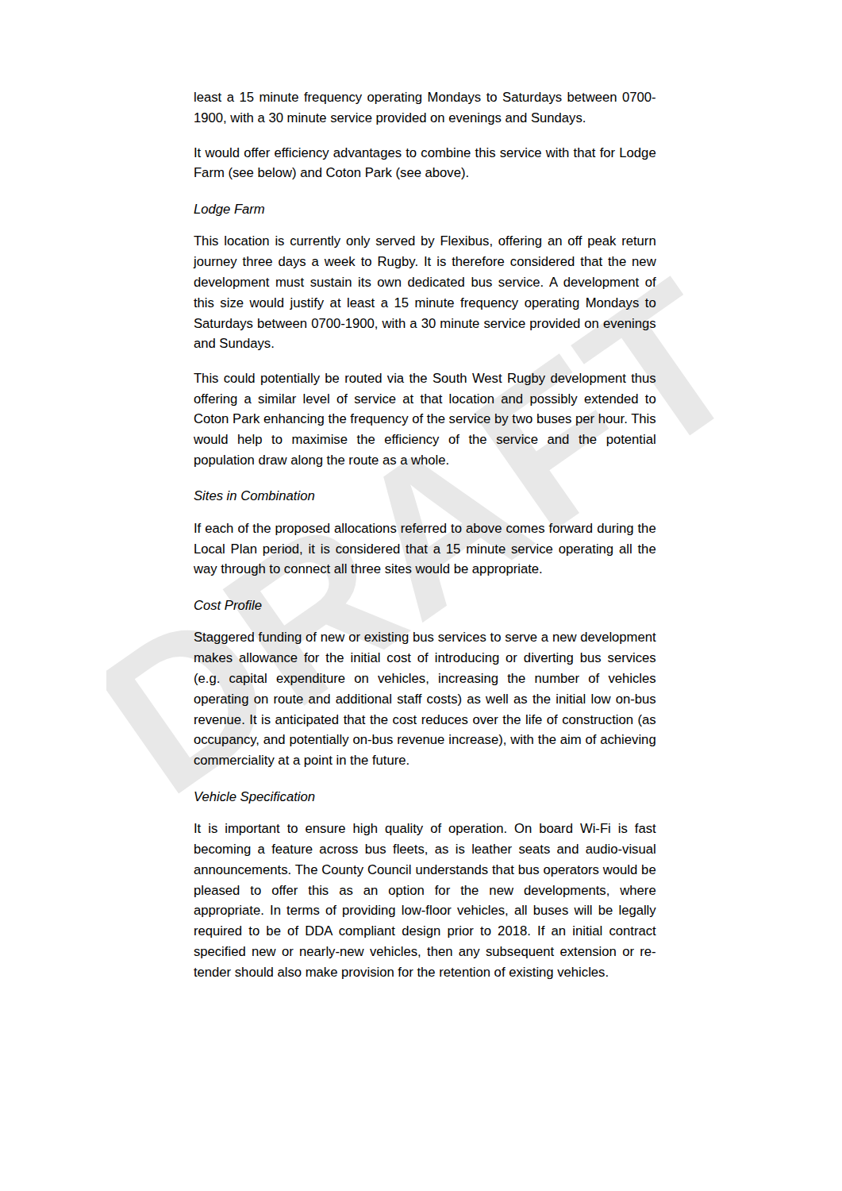DRAFT
least a 15 minute frequency operating Mondays to Saturdays between 0700-1900, with a 30 minute service provided on evenings and Sundays.
It would offer efficiency advantages to combine this service with that for Lodge Farm (see below) and Coton Park (see above).
Lodge Farm
This location is currently only served by Flexibus, offering an off peak return journey three days a week to Rugby. It is therefore considered that the new development must sustain its own dedicated bus service. A development of this size would justify at least a 15 minute frequency operating Mondays to Saturdays between 0700-1900, with a 30 minute service provided on evenings and Sundays.
This could potentially be routed via the South West Rugby development thus offering a similar level of service at that location and possibly extended to Coton Park enhancing the frequency of the service by two buses per hour. This would help to maximise the efficiency of the service and the potential population draw along the route as a whole.
Sites in Combination
If each of the proposed allocations referred to above comes forward during the Local Plan period, it is considered that a 15 minute service operating all the way through to connect all three sites would be appropriate.
Cost Profile
Staggered funding of new or existing bus services to serve a new development makes allowance for the initial cost of introducing or diverting bus services (e.g. capital expenditure on vehicles, increasing the number of vehicles operating on route and additional staff costs) as well as the initial low on-bus revenue. It is anticipated that the cost reduces over the life of construction (as occupancy, and potentially on-bus revenue increase), with the aim of achieving commerciality at a point in the future.
Vehicle Specification
It is important to ensure high quality of operation. On board Wi-Fi is fast becoming a feature across bus fleets, as is leather seats and audio-visual announcements. The County Council understands that bus operators would be pleased to offer this as an option for the new developments, where appropriate. In terms of providing low-floor vehicles, all buses will be legally required to be of DDA compliant design prior to 2018. If an initial contract specified new or nearly-new vehicles, then any subsequent extension or re-tender should also make provision for the retention of existing vehicles.